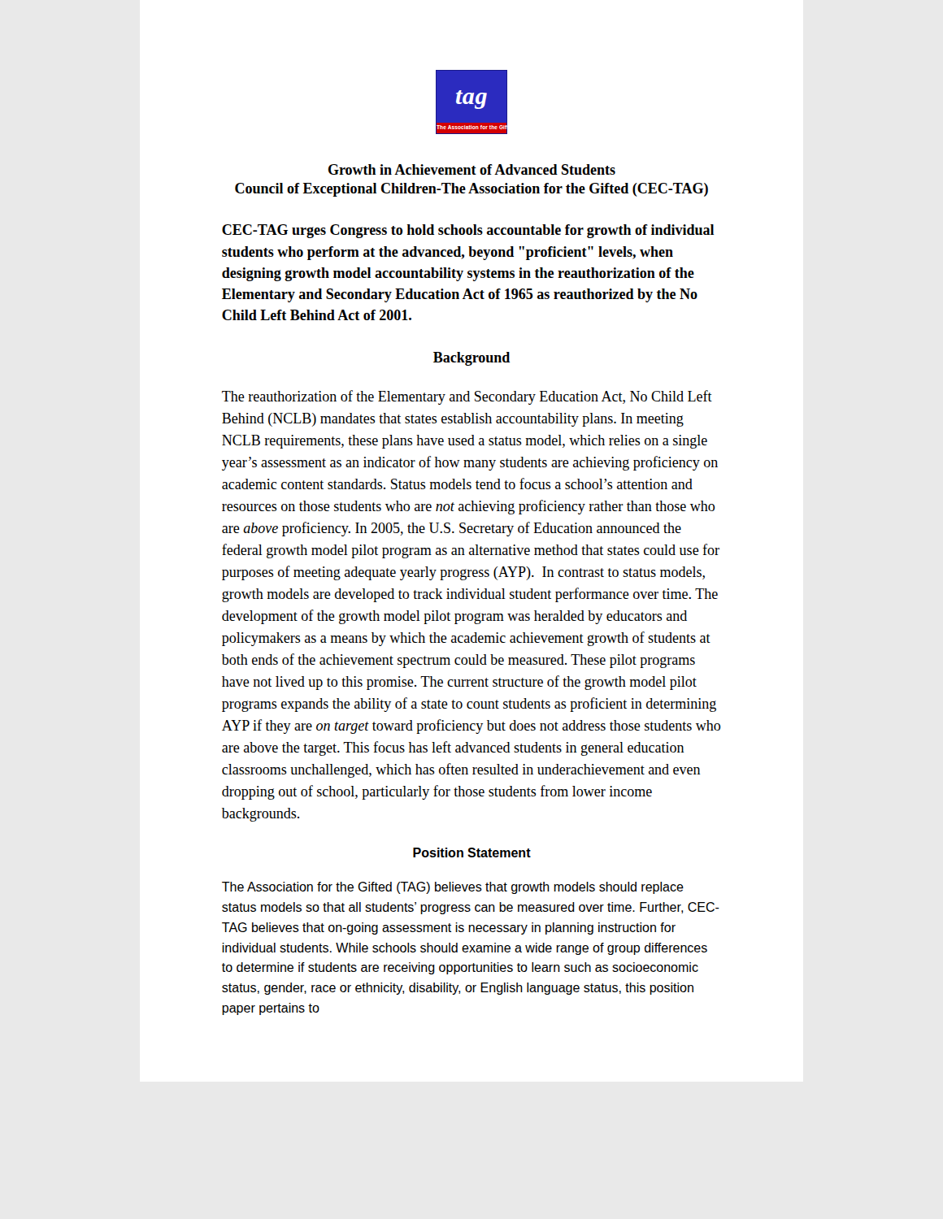tag The Association for the Gifted
Growth in Achievement of Advanced Students Council of Exceptional Children-The Association for the Gifted (CEC-TAG)
CEC-TAG urges Congress to hold schools accountable for growth of individual students who perform at the advanced, beyond "proficient" levels, when designing growth model accountability systems in the reauthorization of the Elementary and Secondary Education Act of 1965 as reauthorized by the No Child Left Behind Act of 2001.
Background
The reauthorization of the Elementary and Secondary Education Act, No Child Left Behind (NCLB) mandates that states establish accountability plans. In meeting NCLB requirements, these plans have used a status model, which relies on a single year’s assessment as an indicator of how many students are achieving proficiency on academic content standards. Status models tend to focus a school’s attention and resources on those students who are not achieving proficiency rather than those who are above proficiency. In 2005, the U.S. Secretary of Education announced the federal growth model pilot program as an alternative method that states could use for purposes of meeting adequate yearly progress (AYP). In contrast to status models, growth models are developed to track individual student performance over time. The development of the growth model pilot program was heralded by educators and policymakers as a means by which the academic achievement growth of students at both ends of the achievement spectrum could be measured. These pilot programs have not lived up to this promise. The current structure of the growth model pilot programs expands the ability of a state to count students as proficient in determining AYP if they are on target toward proficiency but does not address those students who are above the target. This focus has left advanced students in general education classrooms unchallenged, which has often resulted in underachievement and even dropping out of school, particularly for those students from lower income backgrounds.
Position Statement
The Association for the Gifted (TAG) believes that growth models should replace status models so that all students’ progress can be measured over time. Further, CEC-TAG believes that on-going assessment is necessary in planning instruction for individual students. While schools should examine a wide range of group differences to determine if students are receiving opportunities to learn such as socioeconomic status, gender, race or ethnicity, disability, or English language status, this position paper pertains to